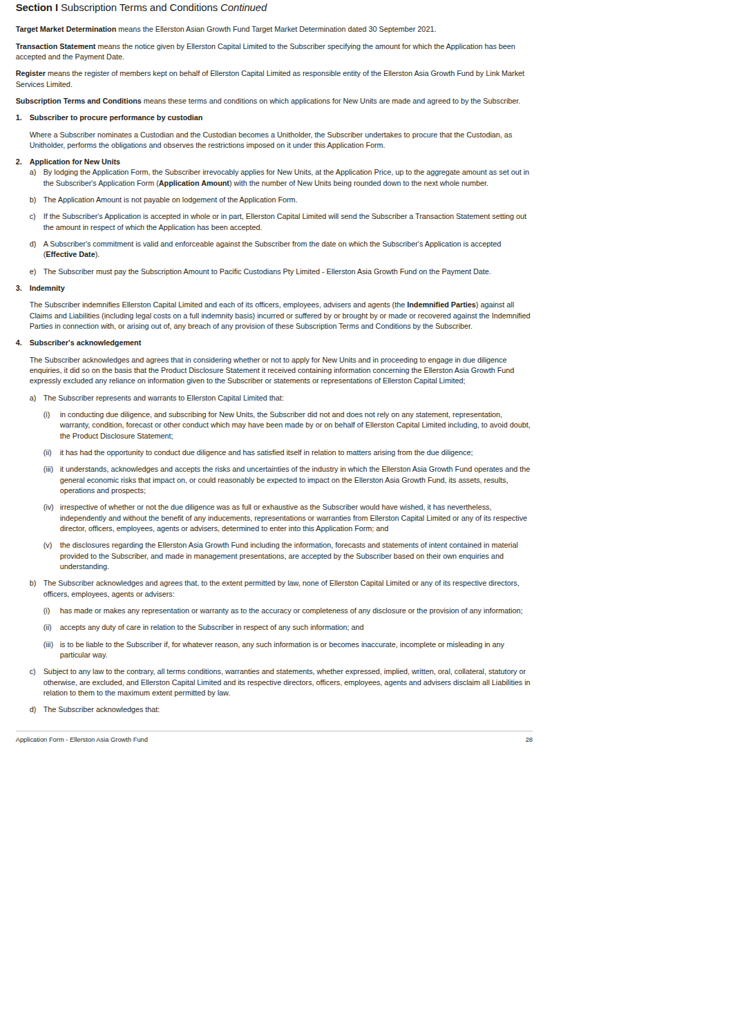Section I Subscription Terms and Conditions Continued
Target Market Determination means the Ellerston Asian Growth Fund Target Market Determination dated 30 September 2021.
Transaction Statement means the notice given by Ellerston Capital Limited to the Subscriber specifying the amount for which the Application has been accepted and the Payment Date.
Register means the register of members kept on behalf of Ellerston Capital Limited as responsible entity of the Ellerston Asia Growth Fund by Link Market Services Limited.
Subscription Terms and Conditions means these terms and conditions on which applications for New Units are made and agreed to by the Subscriber.
Subscriber to procure performance by custodian
Where a Subscriber nominates a Custodian and the Custodian becomes a Unitholder, the Subscriber undertakes to procure that the Custodian, as Unitholder, performs the obligations and observes the restrictions imposed on it under this Application Form.
Application for New Units
By lodging the Application Form, the Subscriber irrevocably applies for New Units, at the Application Price, up to the aggregate amount as set out in the Subscriber's Application Form (Application Amount) with the number of New Units being rounded down to the next whole number.
The Application Amount is not payable on lodgement of the Application Form.
If the Subscriber's Application is accepted in whole or in part, Ellerston Capital Limited will send the Subscriber a Transaction Statement setting out the amount in respect of which the Application has been accepted.
A Subscriber's commitment is valid and enforceable against the Subscriber from the date on which the Subscriber's Application is accepted (Effective Date).
The Subscriber must pay the Subscription Amount to Pacific Custodians Pty Limited - Ellerston Asia Growth Fund on the Payment Date.
Indemnity
The Subscriber indemnifies Ellerston Capital Limited and each of its officers, employees, advisers and agents (the Indemnified Parties) against all Claims and Liabilities (including legal costs on a full indemnity basis) incurred or suffered by or brought by or made or recovered against the Indemnified Parties in connection with, or arising out of, any breach of any provision of these Subscription Terms and Conditions by the Subscriber.
Subscriber's acknowledgement
The Subscriber acknowledges and agrees that in considering whether or not to apply for New Units and in proceeding to engage in due diligence enquiries, it did so on the basis that the Product Disclosure Statement it received containing information concerning the Ellerston Asia Growth Fund expressly excluded any reliance on information given to the Subscriber or statements or representations of Ellerston Capital Limited;
The Subscriber represents and warrants to Ellerston Capital Limited that:
in conducting due diligence, and subscribing for New Units, the Subscriber did not and does not rely on any statement, representation, warranty, condition, forecast or other conduct which may have been made by or on behalf of Ellerston Capital Limited including, to avoid doubt, the Product Disclosure Statement;
it has had the opportunity to conduct due diligence and has satisfied itself in relation to matters arising from the due diligence;
it understands, acknowledges and accepts the risks and uncertainties of the industry in which the Ellerston Asia Growth Fund operates and the general economic risks that impact on, or could reasonably be expected to impact on the Ellerston Asia Growth Fund, its assets, results, operations and prospects;
irrespective of whether or not the due diligence was as full or exhaustive as the Subscriber would have wished, it has nevertheless, independently and without the benefit of any inducements, representations or warranties from Ellerston Capital Limited or any of its respective director, officers, employees, agents or advisers, determined to enter into this Application Form; and
the disclosures regarding the Ellerston Asia Growth Fund including the information, forecasts and statements of intent contained in material provided to the Subscriber, and made in management presentations, are accepted by the Subscriber based on their own enquiries and understanding.
The Subscriber acknowledges and agrees that, to the extent permitted by law, none of Ellerston Capital Limited or any of its respective directors, officers, employees, agents or advisers:
has made or makes any representation or warranty as to the accuracy or completeness of any disclosure or the provision of any information;
accepts any duty of care in relation to the Subscriber in respect of any such information; and
is to be liable to the Subscriber if, for whatever reason, any such information is or becomes inaccurate, incomplete or misleading in any particular way.
Subject to any law to the contrary, all terms conditions, warranties and statements, whether expressed, implied, written, oral, collateral, statutory or otherwise, are excluded, and Ellerston Capital Limited and its respective directors, officers, employees, agents and advisers disclaim all Liabilities in relation to them to the maximum extent permitted by law.
The Subscriber acknowledges that:
Application Form - Ellerston Asia Growth Fund 28